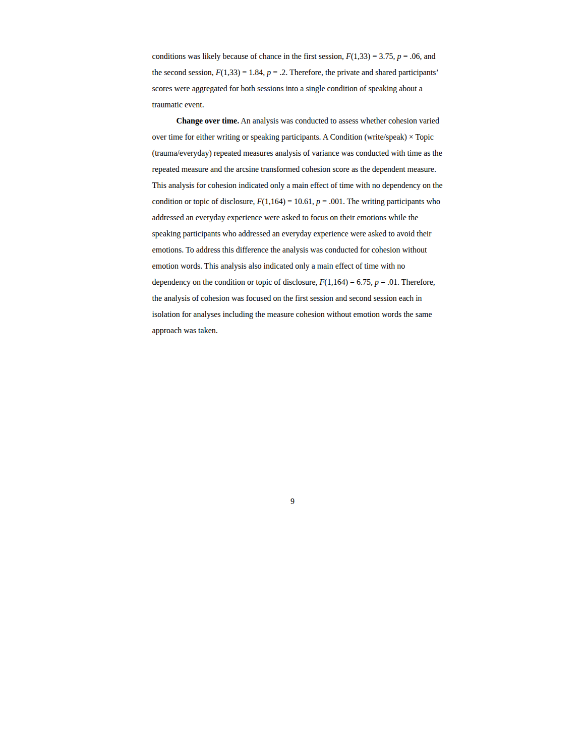conditions was likely because of chance in the first session, F(1,33) = 3.75, p = .06, and the second session, F(1,33) = 1.84, p = .2. Therefore, the private and shared participants’ scores were aggregated for both sessions into a single condition of speaking about a traumatic event.
Change over time. An analysis was conducted to assess whether cohesion varied over time for either writing or speaking participants. A Condition (write/speak) × Topic (trauma/everyday) repeated measures analysis of variance was conducted with time as the repeated measure and the arcsine transformed cohesion score as the dependent measure. This analysis for cohesion indicated only a main effect of time with no dependency on the condition or topic of disclosure, F(1,164) = 10.61, p = .001. The writing participants who addressed an everyday experience were asked to focus on their emotions while the speaking participants who addressed an everyday experience were asked to avoid their emotions. To address this difference the analysis was conducted for cohesion without emotion words. This analysis also indicated only a main effect of time with no dependency on the condition or topic of disclosure, F(1,164) = 6.75, p = .01. Therefore, the analysis of cohesion was focused on the first session and second session each in isolation for analyses including the measure cohesion without emotion words the same approach was taken.
9